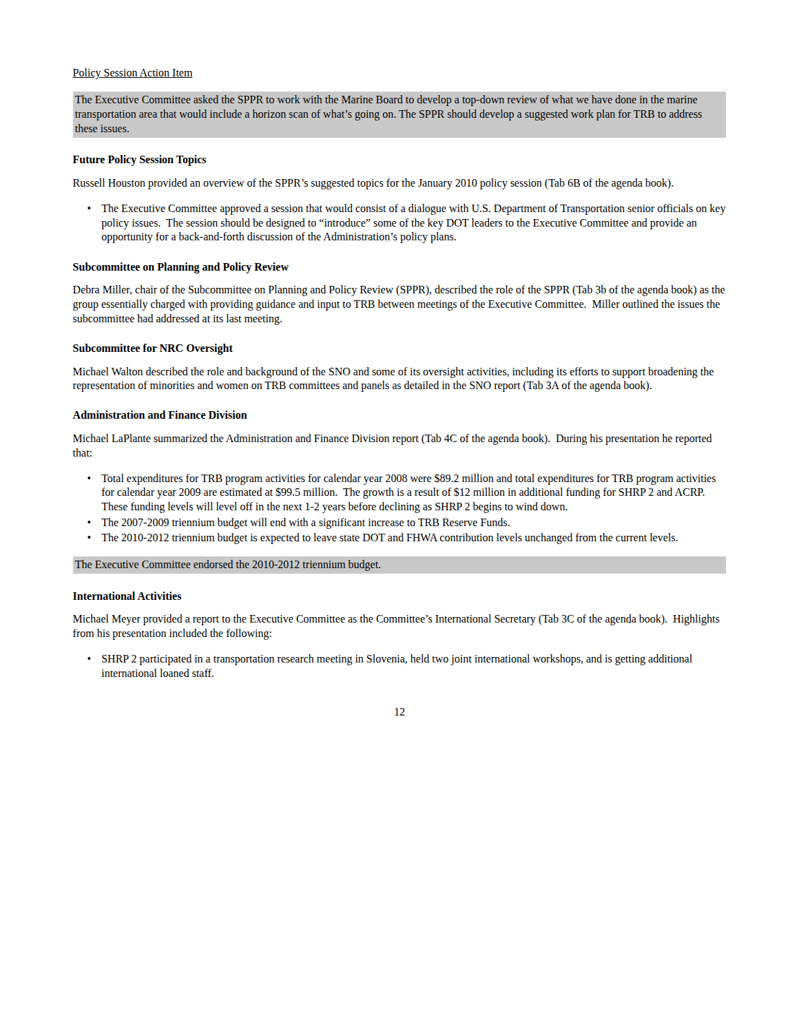Policy Session Action Item
The Executive Committee asked the SPPR to work with the Marine Board to develop a top-down review of what we have done in the marine transportation area that would include a horizon scan of what’s going on. The SPPR should develop a suggested work plan for TRB to address these issues.
Future Policy Session Topics
Russell Houston provided an overview of the SPPR’s suggested topics for the January 2010 policy session (Tab 6B of the agenda book).
The Executive Committee approved a session that would consist of a dialogue with U.S. Department of Transportation senior officials on key policy issues. The session should be designed to “introduce” some of the key DOT leaders to the Executive Committee and provide an opportunity for a back-and-forth discussion of the Administration’s policy plans.
Subcommittee on Planning and Policy Review
Debra Miller, chair of the Subcommittee on Planning and Policy Review (SPPR), described the role of the SPPR (Tab 3b of the agenda book) as the group essentially charged with providing guidance and input to TRB between meetings of the Executive Committee. Miller outlined the issues the subcommittee had addressed at its last meeting.
Subcommittee for NRC Oversight
Michael Walton described the role and background of the SNO and some of its oversight activities, including its efforts to support broadening the representation of minorities and women on TRB committees and panels as detailed in the SNO report (Tab 3A of the agenda book).
Administration and Finance Division
Michael LaPlante summarized the Administration and Finance Division report (Tab 4C of the agenda book). During his presentation he reported that:
Total expenditures for TRB program activities for calendar year 2008 were $89.2 million and total expenditures for TRB program activities for calendar year 2009 are estimated at $99.5 million. The growth is a result of $12 million in additional funding for SHRP 2 and ACRP. These funding levels will level off in the next 1-2 years before declining as SHRP 2 begins to wind down.
The 2007-2009 triennium budget will end with a significant increase to TRB Reserve Funds.
The 2010-2012 triennium budget is expected to leave state DOT and FHWA contribution levels unchanged from the current levels.
The Executive Committee endorsed the 2010-2012 triennium budget.
International Activities
Michael Meyer provided a report to the Executive Committee as the Committee’s International Secretary (Tab 3C of the agenda book). Highlights from his presentation included the following:
SHRP 2 participated in a transportation research meeting in Slovenia, held two joint international workshops, and is getting additional international loaned staff.
12